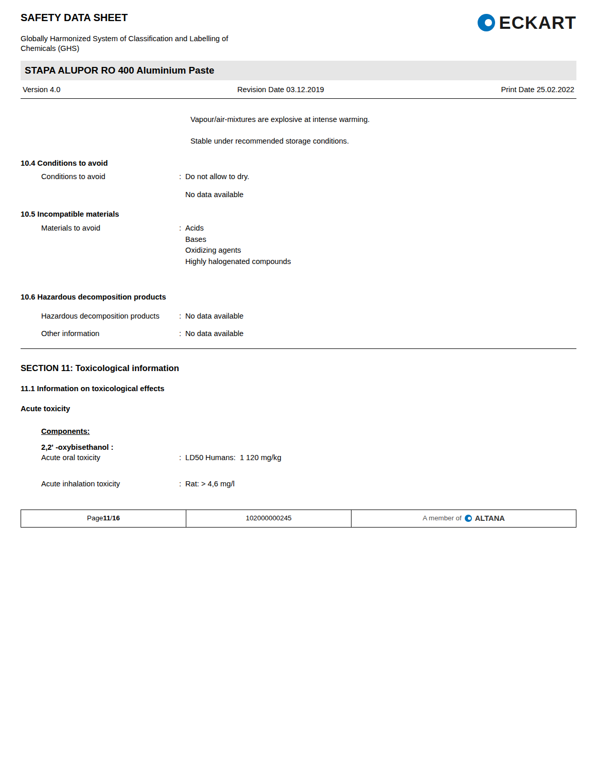SAFETY DATA SHEET
Globally Harmonized System of Classification and Labelling of
Chemicals (GHS)
ECKART
STAPA ALUPOR RO 400 Aluminium Paste
Version 4.0 Revision Date 03.12.2019 Print Date 25.02.2022
Vapour/air-mixtures are explosive at intense warming.
Stable under recommended storage conditions.
10.4 Conditions to avoid
Conditions to avoid
:
Do not allow to dry.
No data available
10.5 Incompatible materials
Materials to avoid
:
Acids
Bases
Oxidizing agents
Highly halogenated compounds
10.6 Hazardous decomposition products
Hazardous decomposition products
:
No data available
Other information
:
No data available
SECTION 11: Toxicological information
11.1 Information on toxicological effects
Acute toxicity
Components:
2,2' -oxybisethanol :
Acute oral toxicity
:
LD50 Humans: 1 120 mg/kg
Acute inhalation toxicity
:
Rat: > 4,6 mg/l
Page 11 / 16
102000000245
A member of ALTANA